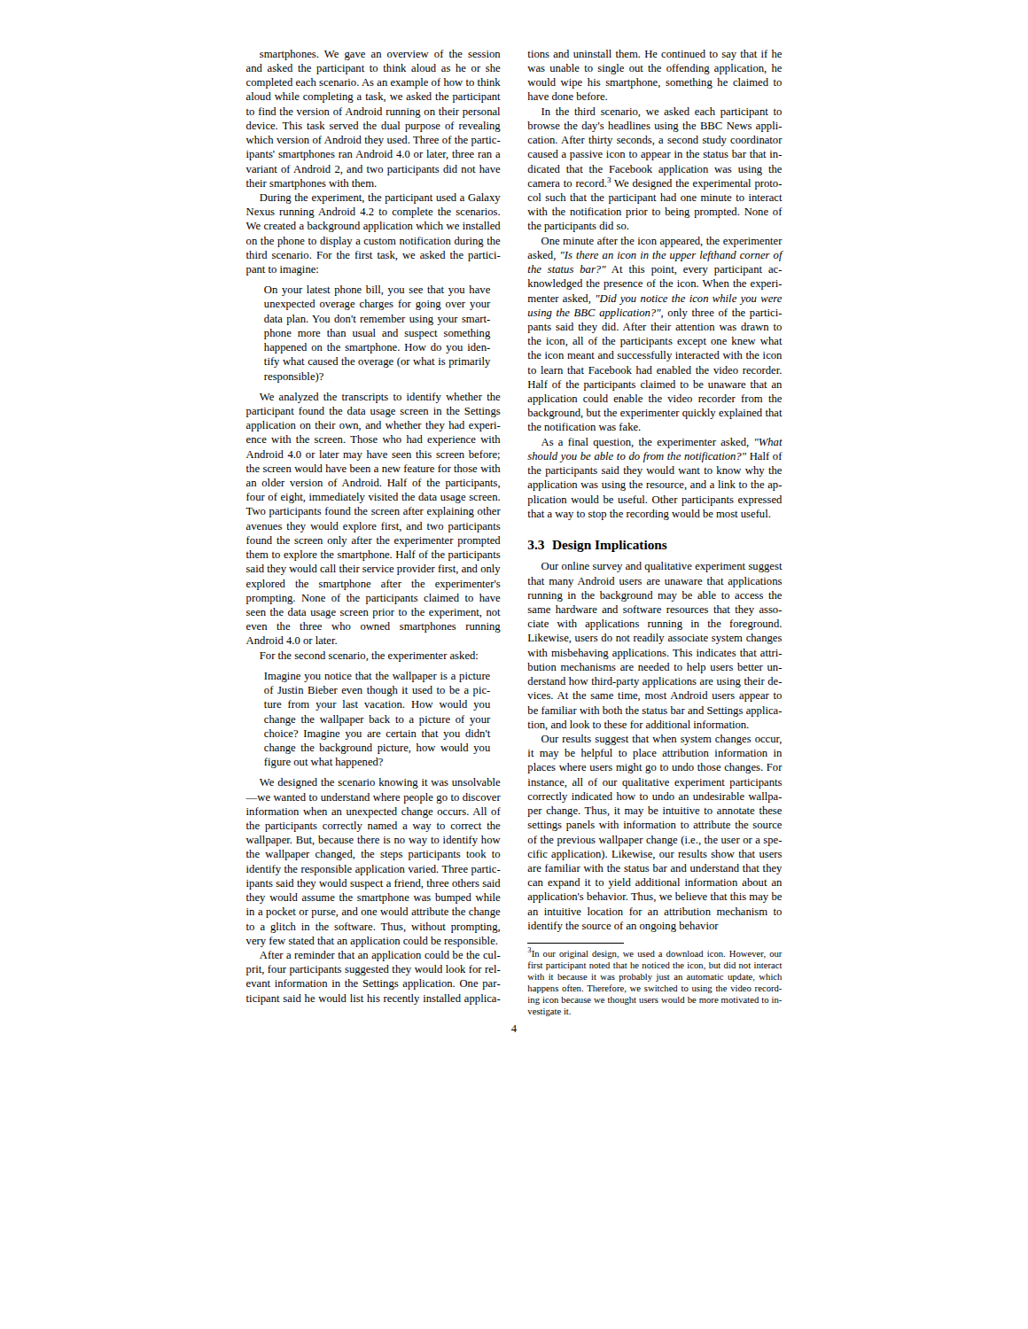smartphones. We gave an overview of the session and asked the participant to think aloud as he or she completed each scenario. As an example of how to think aloud while completing a task, we asked the participant to find the version of Android running on their personal device. This task served the dual purpose of revealing which version of Android they used. Three of the participants' smartphones ran Android 4.0 or later, three ran a variant of Android 2, and two participants did not have their smartphones with them.
During the experiment, the participant used a Galaxy Nexus running Android 4.2 to complete the scenarios. We created a background application which we installed on the phone to display a custom notification during the third scenario. For the first task, we asked the participant to imagine:
On your latest phone bill, you see that you have unexpected overage charges for going over your data plan. You don't remember using your smartphone more than usual and suspect something happened on the smartphone. How do you identify what caused the overage (or what is primarily responsible)?
We analyzed the transcripts to identify whether the participant found the data usage screen in the Settings application on their own, and whether they had experience with the screen. Those who had experience with Android 4.0 or later may have seen this screen before; the screen would have been a new feature for those with an older version of Android. Half of the participants, four of eight, immediately visited the data usage screen. Two participants found the screen after explaining other avenues they would explore first, and two participants found the screen only after the experimenter prompted them to explore the smartphone. Half of the participants said they would call their service provider first, and only explored the smartphone after the experimenter's prompting. None of the participants claimed to have seen the data usage screen prior to the experiment, not even the three who owned smartphones running Android 4.0 or later.
For the second scenario, the experimenter asked:
Imagine you notice that the wallpaper is a picture of Justin Bieber even though it used to be a picture from your last vacation. How would you change the wallpaper back to a picture of your choice? Imagine you are certain that you didn't change the background picture, how would you figure out what happened?
We designed the scenario knowing it was unsolvable—we wanted to understand where people go to discover information when an unexpected change occurs. All of the participants correctly named a way to correct the wallpaper. But, because there is no way to identify how the wallpaper changed, the steps participants took to identify the responsible application varied. Three participants said they would suspect a friend, three others said they would assume the smartphone was bumped while in a pocket or purse, and one would attribute the change to a glitch in the software. Thus, without prompting, very few stated that an application could be responsible.
After a reminder that an application could be the culprit, four participants suggested they would look for relevant information in the Settings application. One participant said he would list his recently installed applications and uninstall them. He continued to say that if he was unable to single out the offending application, he would wipe his smartphone, something he claimed to have done before.
In the third scenario, we asked each participant to browse the day's headlines using the BBC News application. After thirty seconds, a second study coordinator caused a passive icon to appear in the status bar that indicated that the Facebook application was using the camera to record.3 We designed the experimental protocol such that the participant had one minute to interact with the notification prior to being prompted. None of the participants did so.
One minute after the icon appeared, the experimenter asked, "Is there an icon in the upper lefthand corner of the status bar?" At this point, every participant acknowledged the presence of the icon. When the experimenter asked, "Did you notice the icon while you were using the BBC application?", only three of the participants said they did. After their attention was drawn to the icon, all of the participants except one knew what the icon meant and successfully interacted with the icon to learn that Facebook had enabled the video recorder. Half of the participants claimed to be unaware that an application could enable the video recorder from the background, but the experimenter quickly explained that the notification was fake.
As a final question, the experimenter asked, "What should you be able to do from the notification?" Half of the participants said they would want to know why the application was using the resource, and a link to the application would be useful. Other participants expressed that a way to stop the recording would be most useful.
3.3 Design Implications
Our online survey and qualitative experiment suggest that many Android users are unaware that applications running in the background may be able to access the same hardware and software resources that they associate with applications running in the foreground. Likewise, users do not readily associate system changes with misbehaving applications. This indicates that attribution mechanisms are needed to help users better understand how third-party applications are using their devices. At the same time, most Android users appear to be familiar with both the status bar and Settings application, and look to these for additional information.
Our results suggest that when system changes occur, it may be helpful to place attribution information in places where users might go to undo those changes. For instance, all of our qualitative experiment participants correctly indicated how to undo an undesirable wallpaper change. Thus, it may be intuitive to annotate these settings panels with information to attribute the source of the previous wallpaper change (i.e., the user or a specific application). Likewise, our results show that users are familiar with the status bar and understand that they can expand it to yield additional information about an application's behavior. Thus, we believe that this may be an intuitive location for an attribution mechanism to identify the source of an ongoing behavior
3In our original design, we used a download icon. However, our first participant noted that he noticed the icon, but did not interact with it because it was probably just an automatic update, which happens often. Therefore, we switched to using the video recording icon because we thought users would be more motivated to investigate it.
4